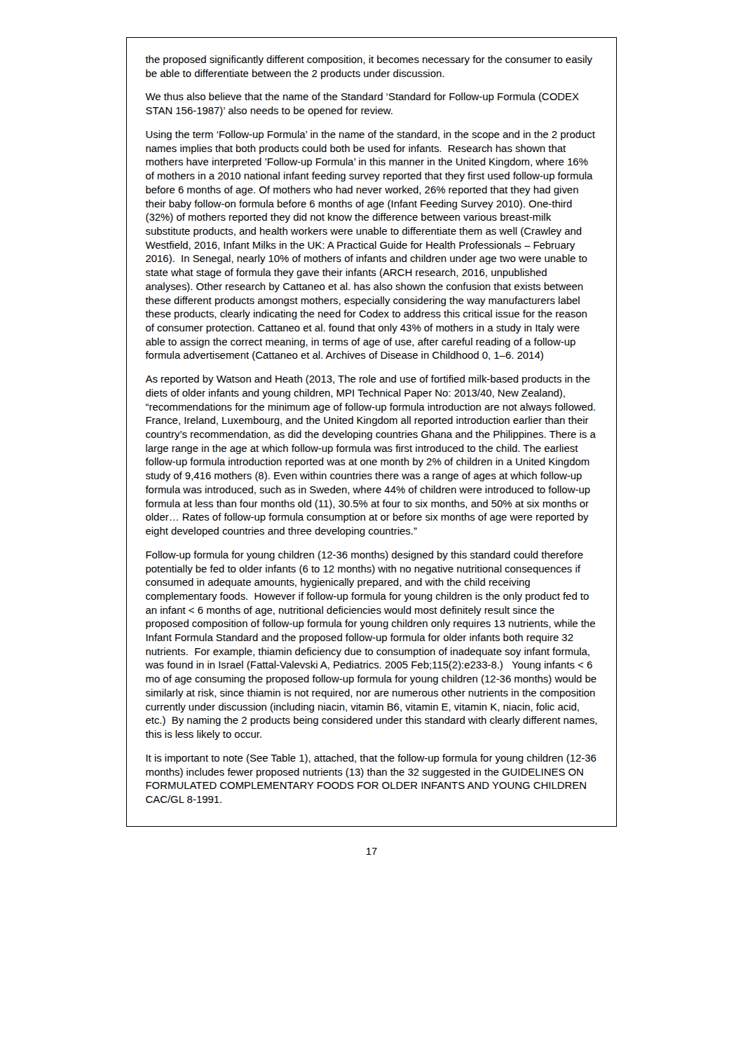the proposed significantly different composition, it becomes necessary for the consumer to easily be able to differentiate between the 2 products under discussion.
We thus also believe that the name of the Standard ‘Standard for Follow-up Formula (CODEX STAN 156-1987)’ also needs to be opened for review.
Using the term ‘Follow-up Formula’ in the name of the standard, in the scope and in the 2 product names implies that both products could both be used for infants. Research has shown that mothers have interpreted ’Follow-up Formula’ in this manner in the United Kingdom, where 16% of mothers in a 2010 national infant feeding survey reported that they first used follow-up formula before 6 months of age. Of mothers who had never worked, 26% reported that they had given their baby follow-on formula before 6 months of age (Infant Feeding Survey 2010). One-third (32%) of mothers reported they did not know the difference between various breast-milk substitute products, and health workers were unable to differentiate them as well (Crawley and Westfield, 2016, Infant Milks in the UK: A Practical Guide for Health Professionals – February 2016). In Senegal, nearly 10% of mothers of infants and children under age two were unable to state what stage of formula they gave their infants (ARCH research, 2016, unpublished analyses). Other research by Cattaneo et al. has also shown the confusion that exists between these different products amongst mothers, especially considering the way manufacturers label these products, clearly indicating the need for Codex to address this critical issue for the reason of consumer protection. Cattaneo et al. found that only 43% of mothers in a study in Italy were able to assign the correct meaning, in terms of age of use, after careful reading of a follow-up formula advertisement (Cattaneo et al. Archives of Disease in Childhood 0, 1–6. 2014)
As reported by Watson and Heath (2013, The role and use of fortified milk-based products in the diets of older infants and young children, MPI Technical Paper No: 2013/40, New Zealand), “recommendations for the minimum age of follow-up formula introduction are not always followed. France, Ireland, Luxembourg, and the United Kingdom all reported introduction earlier than their country’s recommendation, as did the developing countries Ghana and the Philippines. There is a large range in the age at which follow-up formula was first introduced to the child. The earliest follow-up formula introduction reported was at one month by 2% of children in a United Kingdom study of 9,416 mothers (8). Even within countries there was a range of ages at which follow-up formula was introduced, such as in Sweden, where 44% of children were introduced to follow-up formula at less than four months old (11), 30.5% at four to six months, and 50% at six months or older… Rates of follow-up formula consumption at or before six months of age were reported by eight developed countries and three developing countries.”
Follow-up formula for young children (12-36 months) designed by this standard could therefore potentially be fed to older infants (6 to 12 months) with no negative nutritional consequences if consumed in adequate amounts, hygienically prepared, and with the child receiving complementary foods. However if follow-up formula for young children is the only product fed to an infant < 6 months of age, nutritional deficiencies would most definitely result since the proposed composition of follow-up formula for young children only requires 13 nutrients, while the Infant Formula Standard and the proposed follow-up formula for older infants both require 32 nutrients. For example, thiamin deficiency due to consumption of inadequate soy infant formula, was found in in Israel (Fattal-Valevski A, Pediatrics. 2005 Feb;115(2):e233-8.) Young infants < 6 mo of age consuming the proposed follow-up formula for young children (12-36 months) would be similarly at risk, since thiamin is not required, nor are numerous other nutrients in the composition currently under discussion (including niacin, vitamin B6, vitamin E, vitamin K, niacin, folic acid, etc.) By naming the 2 products being considered under this standard with clearly different names, this is less likely to occur.
It is important to note (See Table 1), attached, that the follow-up formula for young children (12-36 months) includes fewer proposed nutrients (13) than the 32 suggested in the GUIDELINES ON FORMULATED COMPLEMENTARY FOODS FOR OLDER INFANTS AND YOUNG CHILDREN CAC/GL 8-1991.
17